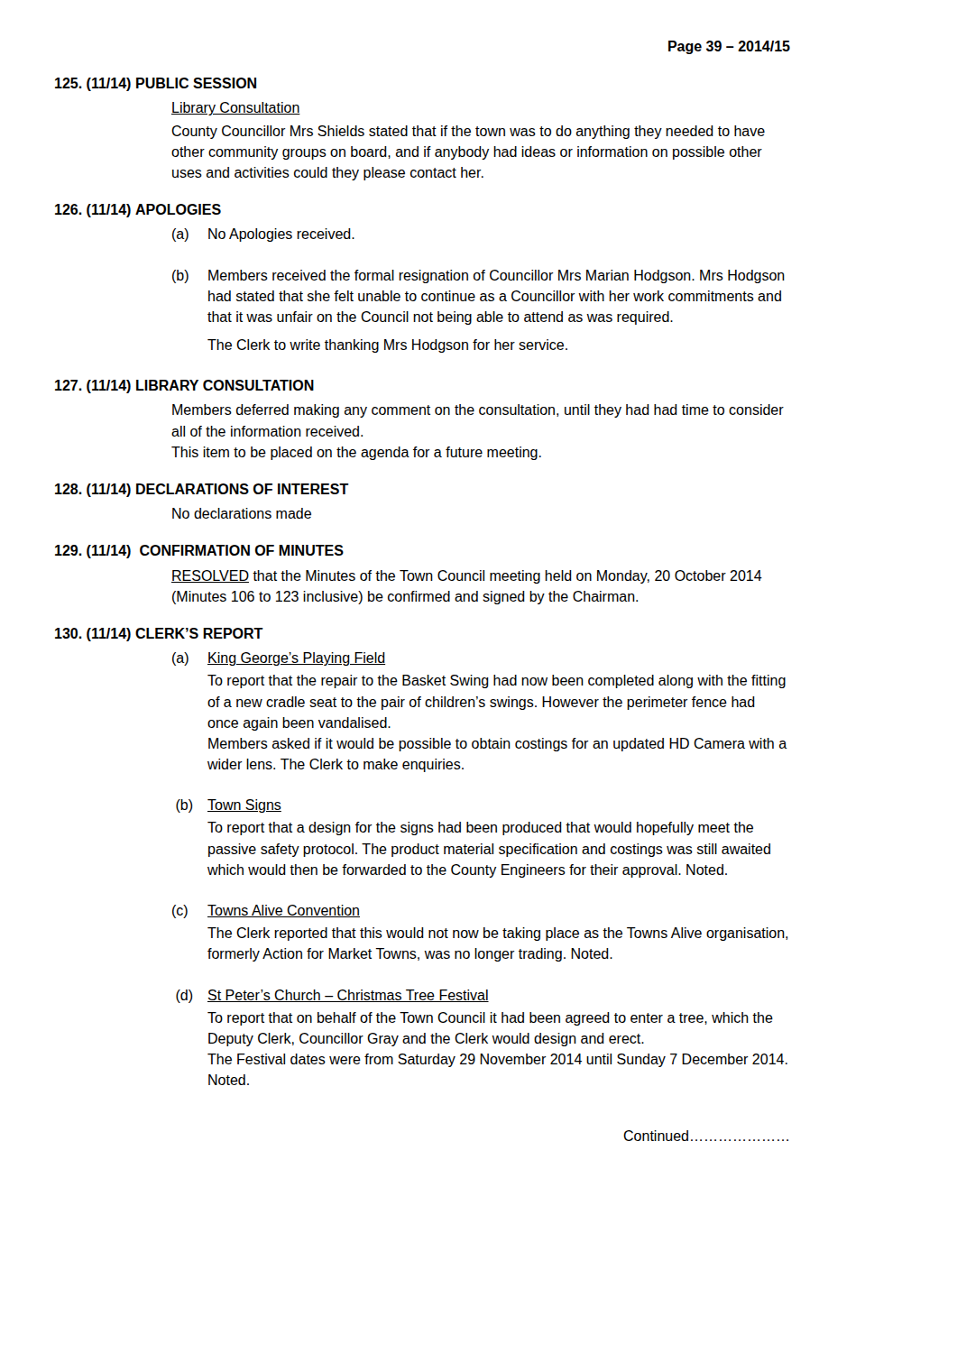Page 39 – 2014/15
125. (11/14)
Public Session
Library Consultation
County Councillor Mrs Shields stated that if the town was to do anything they needed to have other community groups on board, and if anybody had ideas or information on possible other uses and activities could they please contact her.
126. (11/14)
Apologies
(a)
No Apologies received.
(b)
Members received the formal resignation of Councillor Mrs Marian Hodgson. Mrs Hodgson had stated that she felt unable to continue as a Councillor with her work commitments and that it was unfair on the Council not being able to attend as was required.
The Clerk to write thanking Mrs Hodgson for her service.
127. (11/14)
Library Consultation
Members deferred making any comment on the consultation, until they had had time to consider all of the information received.
This item to be placed on the agenda for a future meeting.
128. (11/14)
Declarations of Interest
No declarations made
129. (11/14)
Confirmation of Minutes
RESOLVED that the Minutes of the Town Council meeting held on Monday, 20 October 2014 (Minutes 106 to 123 inclusive) be confirmed and signed by the Chairman.
130. (11/14)
Clerk’s Report
(a)
King George’s Playing Field
To report that the repair to the Basket Swing had now been completed along with the fitting of a new cradle seat to the pair of children’s swings. However the perimeter fence had once again been vandalised.
Members asked if it would be possible to obtain costings for an updated HD Camera with a wider lens. The Clerk to make enquiries.
(b)
Town Signs
To report that a design for the signs had been produced that would hopefully meet the passive safety protocol. The product material specification and costings was still awaited which would then be forwarded to the County Engineers for their approval. Noted.
(c)
Towns Alive Convention
The Clerk reported that this would not now be taking place as the Towns Alive organisation, formerly Action for Market Towns, was no longer trading. Noted.
(d)
St Peter’s Church – Christmas Tree Festival
To report that on behalf of the Town Council it had been agreed to enter a tree, which the Deputy Clerk, Councillor Gray and the Clerk would design and erect.
The Festival dates were from Saturday 29 November 2014 until Sunday 7 December 2014. Noted.
Continued…………………